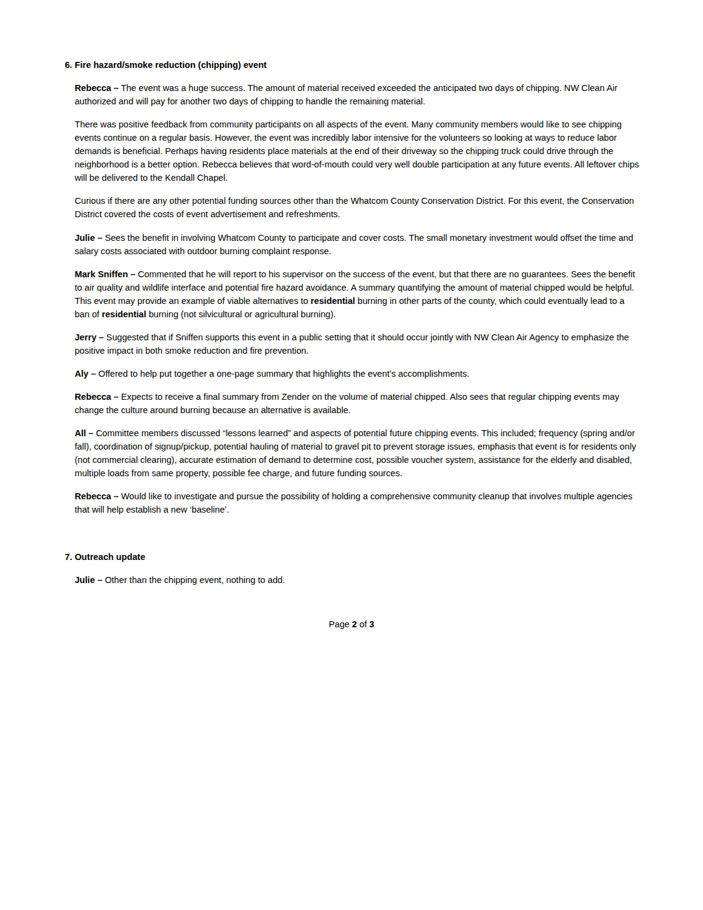Fire hazard/smoke reduction (chipping) event
Rebecca – The event was a huge success. The amount of material received exceeded the anticipated two days of chipping. NW Clean Air authorized and will pay for another two days of chipping to handle the remaining material.
There was positive feedback from community participants on all aspects of the event. Many community members would like to see chipping events continue on a regular basis. However, the event was incredibly labor intensive for the volunteers so looking at ways to reduce labor demands is beneficial. Perhaps having residents place materials at the end of their driveway so the chipping truck could drive through the neighborhood is a better option. Rebecca believes that word-of-mouth could very well double participation at any future events. All leftover chips will be delivered to the Kendall Chapel.
Curious if there are any other potential funding sources other than the Whatcom County Conservation District. For this event, the Conservation District covered the costs of event advertisement and refreshments.
Julie – Sees the benefit in involving Whatcom County to participate and cover costs. The small monetary investment would offset the time and salary costs associated with outdoor burning complaint response.
Mark Sniffen – Commented that he will report to his supervisor on the success of the event, but that there are no guarantees. Sees the benefit to air quality and wildlife interface and potential fire hazard avoidance. A summary quantifying the amount of material chipped would be helpful. This event may provide an example of viable alternatives to residential burning in other parts of the county, which could eventually lead to a ban of residential burning (not silvicultural or agricultural burning).
Jerry – Suggested that if Sniffen supports this event in a public setting that it should occur jointly with NW Clean Air Agency to emphasize the positive impact in both smoke reduction and fire prevention.
Aly – Offered to help put together a one-page summary that highlights the event’s accomplishments.
Rebecca – Expects to receive a final summary from Zender on the volume of material chipped. Also sees that regular chipping events may change the culture around burning because an alternative is available.
All – Committee members discussed “lessons learned” and aspects of potential future chipping events. This included; frequency (spring and/or fall), coordination of signup/pickup, potential hauling of material to gravel pit to prevent storage issues, emphasis that event is for residents only (not commercial clearing), accurate estimation of demand to determine cost, possible voucher system, assistance for the elderly and disabled, multiple loads from same property, possible fee charge, and future funding sources.
Rebecca – Would like to investigate and pursue the possibility of holding a comprehensive community cleanup that involves multiple agencies that will help establish a new ‘baseline’.
Outreach update
Julie – Other than the chipping event, nothing to add.
Page 2 of 3